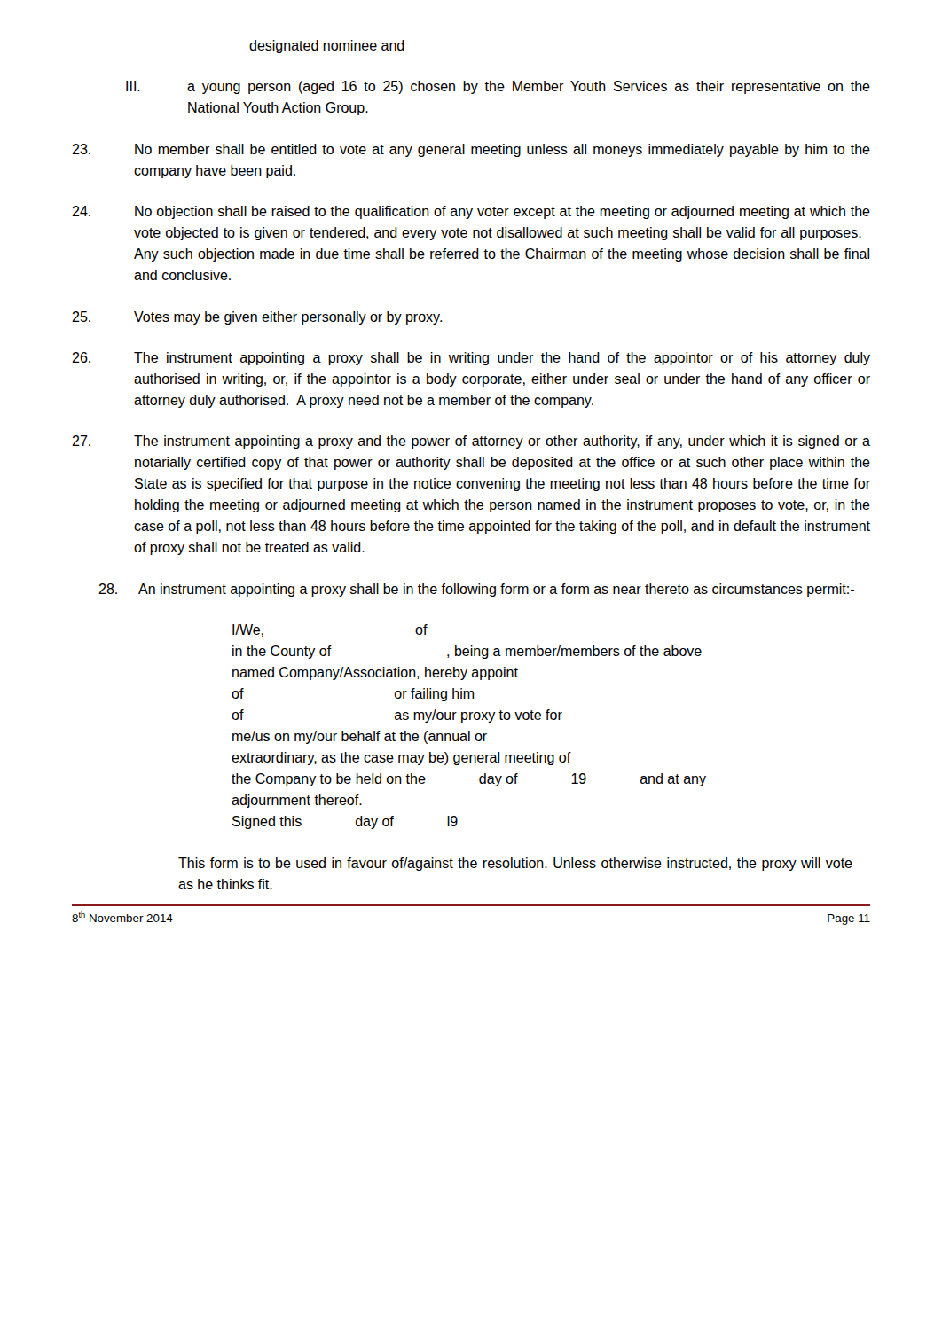designated nominee and
III.
a young person (aged 16 to 25) chosen by the Member Youth Services as their representative on the National Youth Action Group.
23.
No member shall be entitled to vote at any general meeting unless all moneys immediately payable by him to the company have been paid.
24.
No objection shall be raised to the qualification of any voter except at the meeting or adjourned meeting at which the vote objected to is given or tendered, and every vote not disallowed at such meeting shall be valid for all purposes. Any such objection made in due time shall be referred to the Chairman of the meeting whose decision shall be final and conclusive.
25.
Votes may be given either personally or by proxy.
26.
The instrument appointing a proxy shall be in writing under the hand of the appointor or of his attorney duly authorised in writing, or, if the appointor is a body corporate, either under seal or under the hand of any officer or attorney duly authorised. A proxy need not be a member of the company.
27.
The instrument appointing a proxy and the power of attorney or other authority, if any, under which it is signed or a notarially certified copy of that power or authority shall be deposited at the office or at such other place within the State as is specified for that purpose in the notice convening the meeting not less than 48 hours before the time for holding the meeting or adjourned meeting at which the person named in the instrument proposes to vote, or, in the case of a poll, not less than 48 hours before the time appointed for the taking of the poll, and in default the instrument of proxy shall not be treated as valid.
28.
An instrument appointing a proxy shall be in the following form or a form as near thereto as circumstances permit:-
I/We, of
in the County of , being a member/members of the above
named Company/Association, hereby appoint
of or failing him
of as my/our proxy to vote for
me/us on my/our behalf at the (annual or
extraordinary, as the case may be) general meeting of
the Company to be held on the day of 19 and at any
adjournment thereof.
Signed this day of l9
This form is to be used in favour of/against the resolution. Unless otherwise instructed, the proxy will vote as he thinks fit.
8th November 2014 Page 11